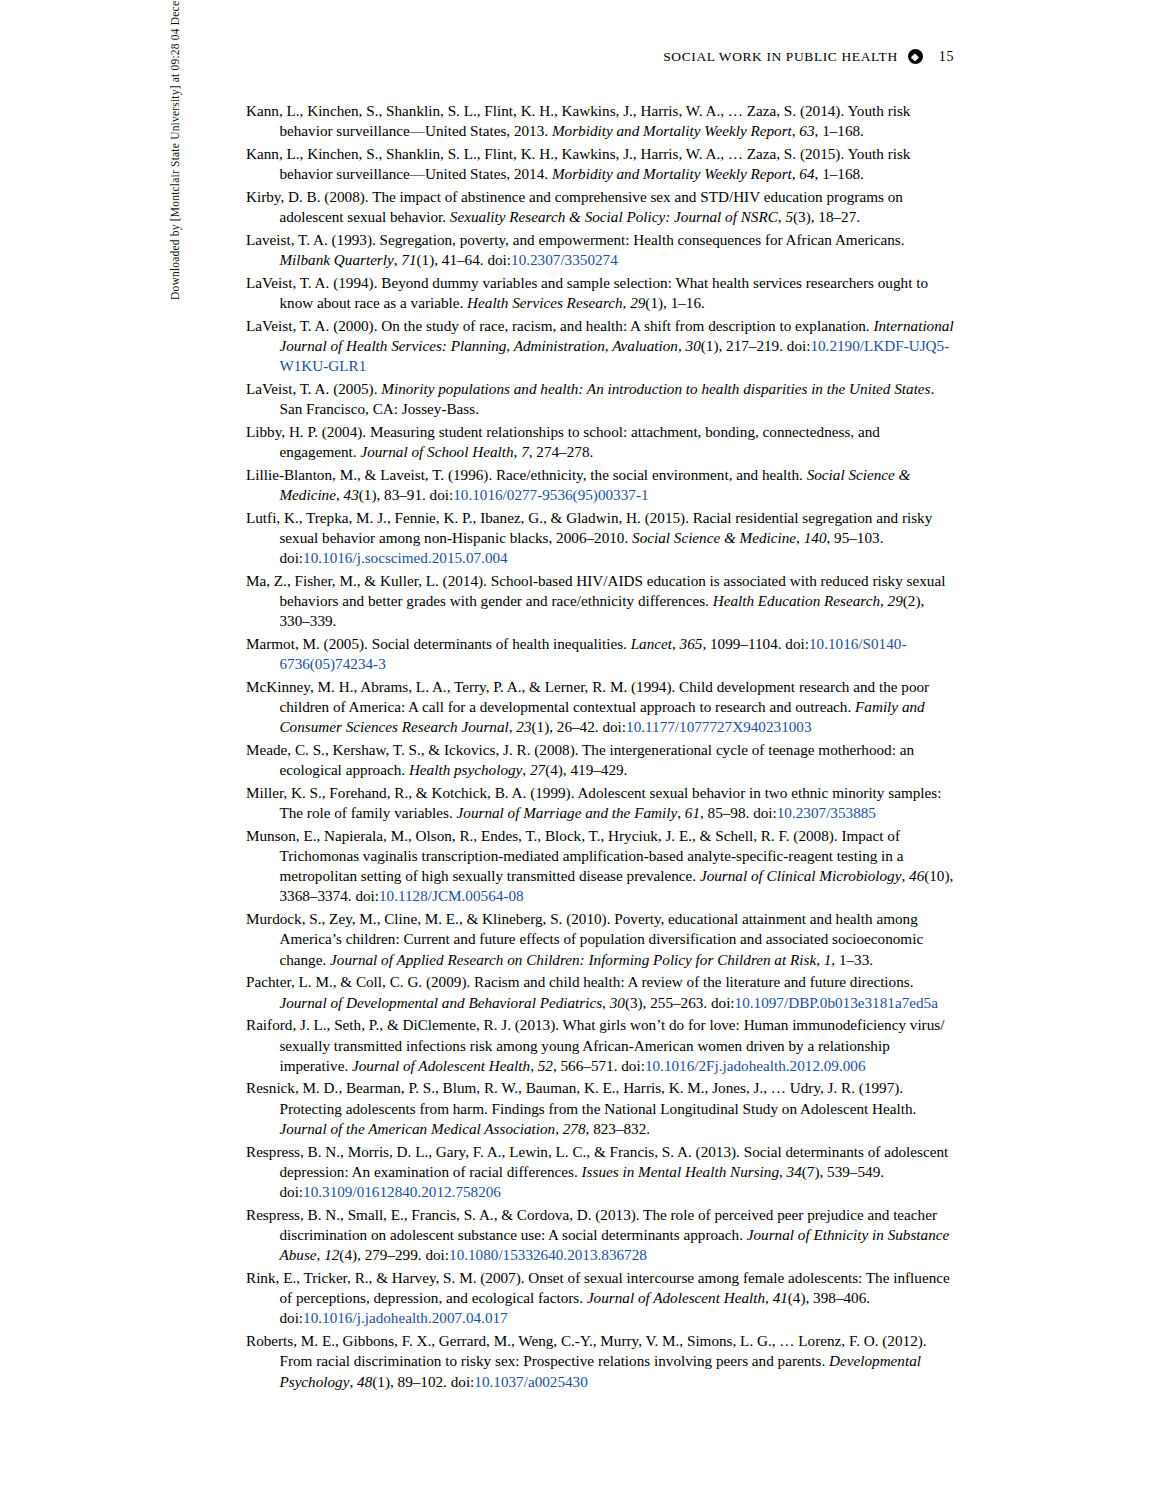Downloaded by [Montclair State University] at 09:28 04 December 2017
Social Work in Public Health ◆ 15
Kann, L., Kinchen, S., Shanklin, S. L., Flint, K. H., Kawkins, J., Harris, W. A., … Zaza, S. (2014). Youth risk behavior surveillance—United States, 2013. Morbidity and Mortality Weekly Report, 63, 1–168.
Kann, L., Kinchen, S., Shanklin, S. L., Flint, K. H., Kawkins, J., Harris, W. A., … Zaza, S. (2015). Youth risk behavior surveillance—United States, 2014. Morbidity and Mortality Weekly Report, 64, 1–168.
Kirby, D. B. (2008). The impact of abstinence and comprehensive sex and STD/HIV education programs on adolescent sexual behavior. Sexuality Research & Social Policy: Journal of NSRC, 5(3), 18–27.
Laveist, T. A. (1993). Segregation, poverty, and empowerment: Health consequences for African Americans. Milbank Quarterly, 71(1), 41–64. doi:10.2307/3350274
LaVeist, T. A. (1994). Beyond dummy variables and sample selection: What health services researchers ought to know about race as a variable. Health Services Research, 29(1), 1–16.
LaVeist, T. A. (2000). On the study of race, racism, and health: A shift from description to explanation. International Journal of Health Services: Planning, Administration, Avaluation, 30(1), 217–219. doi:10.2190/LKDF-UJQ5-W1KU-GLR1
LaVeist, T. A. (2005). Minority populations and health: An introduction to health disparities in the United States. San Francisco, CA: Jossey-Bass.
Libby, H. P. (2004). Measuring student relationships to school: attachment, bonding, connectedness, and engagement. Journal of School Health, 7, 274–278.
Lillie-Blanton, M., & Laveist, T. (1996). Race/ethnicity, the social environment, and health. Social Science & Medicine, 43(1), 83–91. doi:10.1016/0277-9536(95)00337-1
Lutfi, K., Trepka, M. J., Fennie, K. P., Ibanez, G., & Gladwin, H. (2015). Racial residential segregation and risky sexual behavior among non-Hispanic blacks, 2006–2010. Social Science & Medicine, 140, 95–103. doi:10.1016/j.socscimed.2015.07.004
Ma, Z., Fisher, M., & Kuller, L. (2014). School-based HIV/AIDS education is associated with reduced risky sexual behaviors and better grades with gender and race/ethnicity differences. Health Education Research, 29(2), 330–339.
Marmot, M. (2005). Social determinants of health inequalities. Lancet, 365, 1099–1104. doi:10.1016/S0140-6736(05)74234-3
McKinney, M. H., Abrams, L. A., Terry, P. A., & Lerner, R. M. (1994). Child development research and the poor children of America: A call for a developmental contextual approach to research and outreach. Family and Consumer Sciences Research Journal, 23(1), 26–42. doi:10.1177/1077727X940231003
Meade, C. S., Kershaw, T. S., & Ickovics, J. R. (2008). The intergenerational cycle of teenage motherhood: an ecological approach. Health psychology, 27(4), 419–429.
Miller, K. S., Forehand, R., & Kotchick, B. A. (1999). Adolescent sexual behavior in two ethnic minority samples: The role of family variables. Journal of Marriage and the Family, 61, 85–98. doi:10.2307/353885
Munson, E., Napierala, M., Olson, R., Endes, T., Block, T., Hryciuk, J. E., & Schell, R. F. (2008). Impact of Trichomonas vaginalis transcription-mediated amplification-based analyte-specific-reagent testing in a metropolitan setting of high sexually transmitted disease prevalence. Journal of Clinical Microbiology, 46(10), 3368–3374. doi:10.1128/JCM.00564-08
Murdock, S., Zey, M., Cline, M. E., & Klineberg, S. (2010). Poverty, educational attainment and health among America’s children: Current and future effects of population diversification and associated socioeconomic change. Journal of Applied Research on Children: Informing Policy for Children at Risk, 1, 1–33.
Pachter, L. M., & Coll, C. G. (2009). Racism and child health: A review of the literature and future directions. Journal of Developmental and Behavioral Pediatrics, 30(3), 255–263. doi:10.1097/DBP.0b013e3181a7ed5a
Raiford, J. L., Seth, P., & DiClemente, R. J. (2013). What girls won’t do for love: Human immunodeficiency virus/ sexually transmitted infections risk among young African-American women driven by a relationship imperative. Journal of Adolescent Health, 52, 566–571. doi:10.1016/2Fj.jadohealth.2012.09.006
Resnick, M. D., Bearman, P. S., Blum, R. W., Bauman, K. E., Harris, K. M., Jones, J., … Udry, J. R. (1997). Protecting adolescents from harm. Findings from the National Longitudinal Study on Adolescent Health. Journal of the American Medical Association, 278, 823–832.
Respress, B. N., Morris, D. L., Gary, F. A., Lewin, L. C., & Francis, S. A. (2013). Social determinants of adolescent depression: An examination of racial differences. Issues in Mental Health Nursing, 34(7), 539–549. doi:10.3109/01612840.2012.758206
Respress, B. N., Small, E., Francis, S. A., & Cordova, D. (2013). The role of perceived peer prejudice and teacher discrimination on adolescent substance use: A social determinants approach. Journal of Ethnicity in Substance Abuse, 12(4), 279–299. doi:10.1080/15332640.2013.836728
Rink, E., Tricker, R., & Harvey, S. M. (2007). Onset of sexual intercourse among female adolescents: The influence of perceptions, depression, and ecological factors. Journal of Adolescent Health, 41(4), 398–406. doi:10.1016/j.jadohealth.2007.04.017
Roberts, M. E., Gibbons, F. X., Gerrard, M., Weng, C.-Y., Murry, V. M., Simons, L. G., … Lorenz, F. O. (2012). From racial discrimination to risky sex: Prospective relations involving peers and parents. Developmental Psychology, 48(1), 89–102. doi:10.1037/a0025430